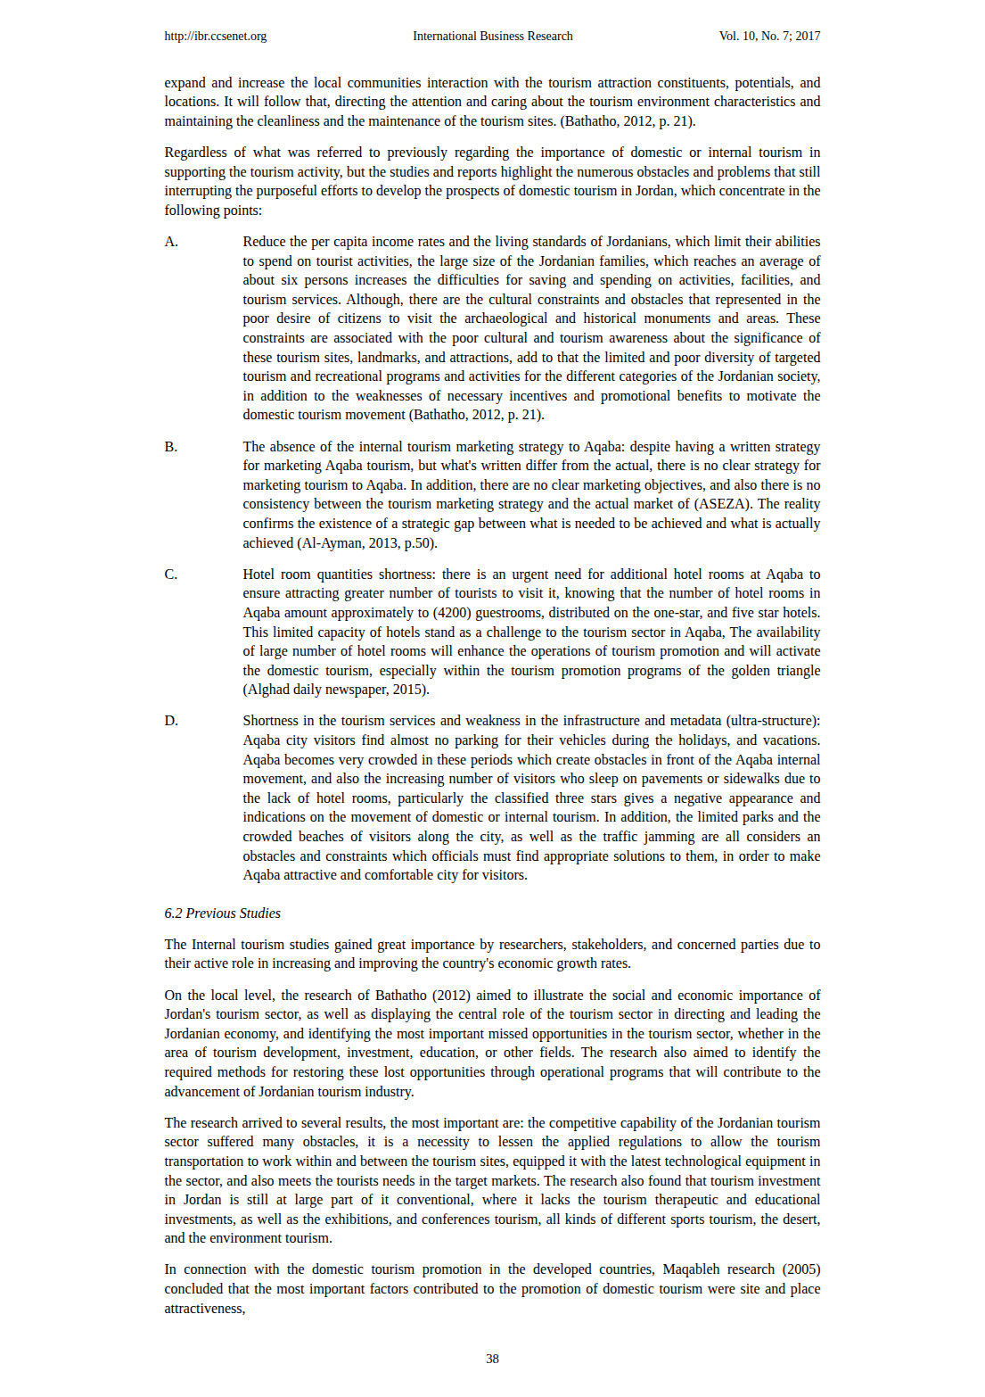http://ibr.ccsenet.org International Business Research Vol. 10, No. 7; 2017
expand and increase the local communities interaction with the tourism attraction constituents, potentials, and locations. It will follow that, directing the attention and caring about the tourism environment characteristics and maintaining the cleanliness and the maintenance of the tourism sites. (Bathatho, 2012, p. 21).
Regardless of what was referred to previously regarding the importance of domestic or internal tourism in supporting the tourism activity, but the studies and reports highlight the numerous obstacles and problems that still interrupting the purposeful efforts to develop the prospects of domestic tourism in Jordan, which concentrate in the following points:
A. Reduce the per capita income rates and the living standards of Jordanians, which limit their abilities to spend on tourist activities, the large size of the Jordanian families, which reaches an average of about six persons increases the difficulties for saving and spending on activities, facilities, and tourism services. Although, there are the cultural constraints and obstacles that represented in the poor desire of citizens to visit the archaeological and historical monuments and areas. These constraints are associated with the poor cultural and tourism awareness about the significance of these tourism sites, landmarks, and attractions, add to that the limited and poor diversity of targeted tourism and recreational programs and activities for the different categories of the Jordanian society, in addition to the weaknesses of necessary incentives and promotional benefits to motivate the domestic tourism movement (Bathatho, 2012, p. 21).
B. The absence of the internal tourism marketing strategy to Aqaba: despite having a written strategy for marketing Aqaba tourism, but what's written differ from the actual, there is no clear strategy for marketing tourism to Aqaba. In addition, there are no clear marketing objectives, and also there is no consistency between the tourism marketing strategy and the actual market of (ASEZA). The reality confirms the existence of a strategic gap between what is needed to be achieved and what is actually achieved (Al-Ayman, 2013, p.50).
C. Hotel room quantities shortness: there is an urgent need for additional hotel rooms at Aqaba to ensure attracting greater number of tourists to visit it, knowing that the number of hotel rooms in Aqaba amount approximately to (4200) guestrooms, distributed on the one-star, and five star hotels. This limited capacity of hotels stand as a challenge to the tourism sector in Aqaba, The availability of large number of hotel rooms will enhance the operations of tourism promotion and will activate the domestic tourism, especially within the tourism promotion programs of the golden triangle (Alghad daily newspaper, 2015).
D. Shortness in the tourism services and weakness in the infrastructure and metadata (ultra-structure): Aqaba city visitors find almost no parking for their vehicles during the holidays, and vacations. Aqaba becomes very crowded in these periods which create obstacles in front of the Aqaba internal movement, and also the increasing number of visitors who sleep on pavements or sidewalks due to the lack of hotel rooms, particularly the classified three stars gives a negative appearance and indications on the movement of domestic or internal tourism. In addition, the limited parks and the crowded beaches of visitors along the city, as well as the traffic jamming are all considers an obstacles and constraints which officials must find appropriate solutions to them, in order to make Aqaba attractive and comfortable city for visitors.
6.2 Previous Studies
The Internal tourism studies gained great importance by researchers, stakeholders, and concerned parties due to their active role in increasing and improving the country's economic growth rates.
On the local level, the research of Bathatho (2012) aimed to illustrate the social and economic importance of Jordan's tourism sector, as well as displaying the central role of the tourism sector in directing and leading the Jordanian economy, and identifying the most important missed opportunities in the tourism sector, whether in the area of tourism development, investment, education, or other fields. The research also aimed to identify the required methods for restoring these lost opportunities through operational programs that will contribute to the advancement of Jordanian tourism industry.
The research arrived to several results, the most important are: the competitive capability of the Jordanian tourism sector suffered many obstacles, it is a necessity to lessen the applied regulations to allow the tourism transportation to work within and between the tourism sites, equipped it with the latest technological equipment in the sector, and also meets the tourists needs in the target markets. The research also found that tourism investment in Jordan is still at large part of it conventional, where it lacks the tourism therapeutic and educational investments, as well as the exhibitions, and conferences tourism, all kinds of different sports tourism, the desert, and the environment tourism.
In connection with the domestic tourism promotion in the developed countries, Maqableh research (2005) concluded that the most important factors contributed to the promotion of domestic tourism were site and place attractiveness,
38